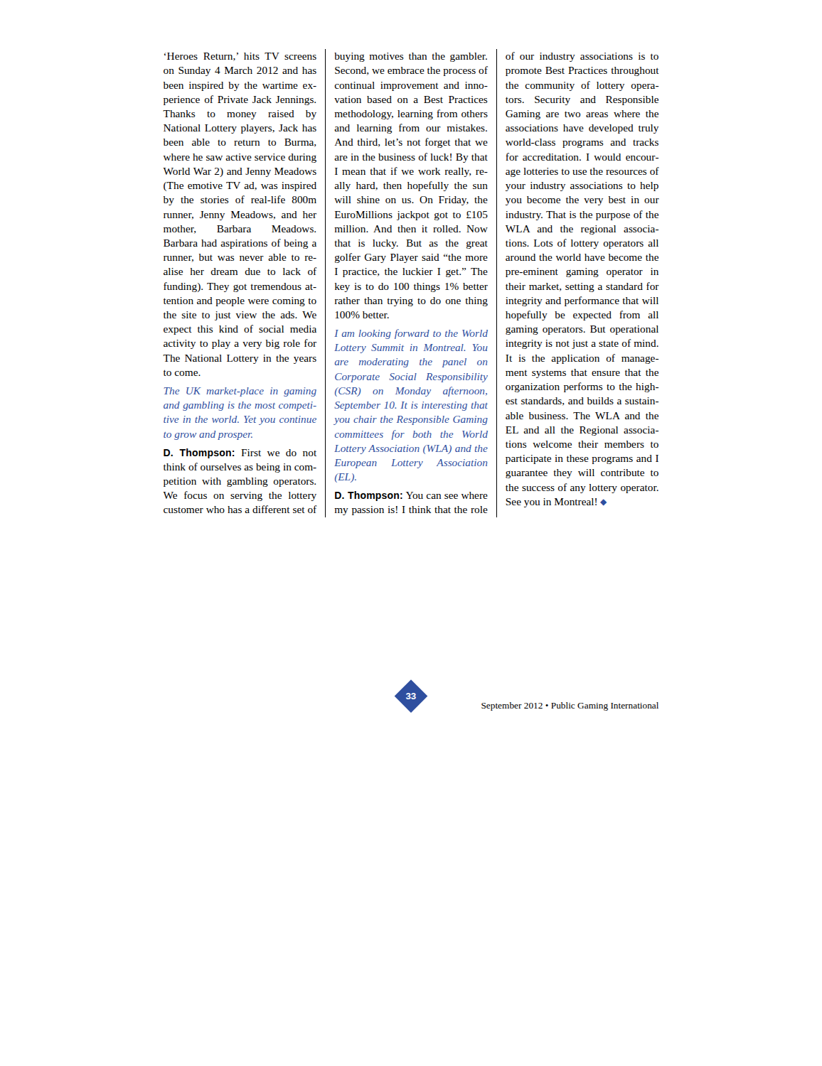‘Heroes Return,’ hits TV screens on Sunday 4 March 2012 and has been inspired by the wartime experience of Private Jack Jennings. Thanks to money raised by National Lottery players, Jack has been able to return to Burma, where he saw active service during World War 2) and Jenny Meadows (The emotive TV ad, was inspired by the stories of real-life 800m runner, Jenny Meadows, and her mother, Barbara Meadows. Barbara had aspirations of being a runner, but was never able to realise her dream due to lack of funding). They got tremendous attention and people were coming to the site to just view the ads. We expect this kind of social media activity to play a very big role for The National Lottery in the years to come.
The UK market-place in gaming and gambling is the most competitive in the world. Yet you continue to grow and prosper.
D. Thompson: First we do not think of ourselves as being in competition with gambling operators. We focus on serving the lottery customer who has a different set of buying motives than the gambler. Second, we embrace the process of continual improvement and innovation based on a Best Practices methodology, learning from others and learning from our mistakes. And third, let’s not forget that we are in the business of luck! By that I mean that if we work really, really hard, then hopefully the sun will shine on us. On Friday, the EuroMillions jackpot got to £105 million. And then it rolled. Now that is lucky. But as the great golfer Gary Player said “the more I practice, the luckier I get.” The key is to do 100 things 1% better rather than trying to do one thing 100% better.
I am looking forward to the World Lottery Summit in Montreal. You are moderating the panel on Corporate Social Responsibility (CSR) on Monday afternoon, September 10. It is interesting that you chair the Responsible Gaming committees for both the World Lottery Association (WLA) and the European Lottery Association (EL).
D. Thompson: You can see where my passion is! I think that the role of our industry associations is to promote Best Practices throughout the community of lottery operators. Security and Responsible Gaming are two areas where the associations have developed truly world-class programs and tracks for accreditation. I would encourage lotteries to use the resources of your industry associations to help you become the very best in our industry. That is the purpose of the WLA and the regional associations. Lots of lottery operators all around the world have become the pre-eminent gaming operator in their market, setting a standard for integrity and performance that will hopefully be expected from all gaming operators. But operational integrity is not just a state of mind. It is the application of management systems that ensure that the organization performs to the highest standards, and builds a sustainable business. The WLA and the EL and all the Regional associations welcome their members to participate in these programs and I guarantee they will contribute to the success of any lottery operator. See you in Montreal! ◆
33
September 2012 • Public Gaming International